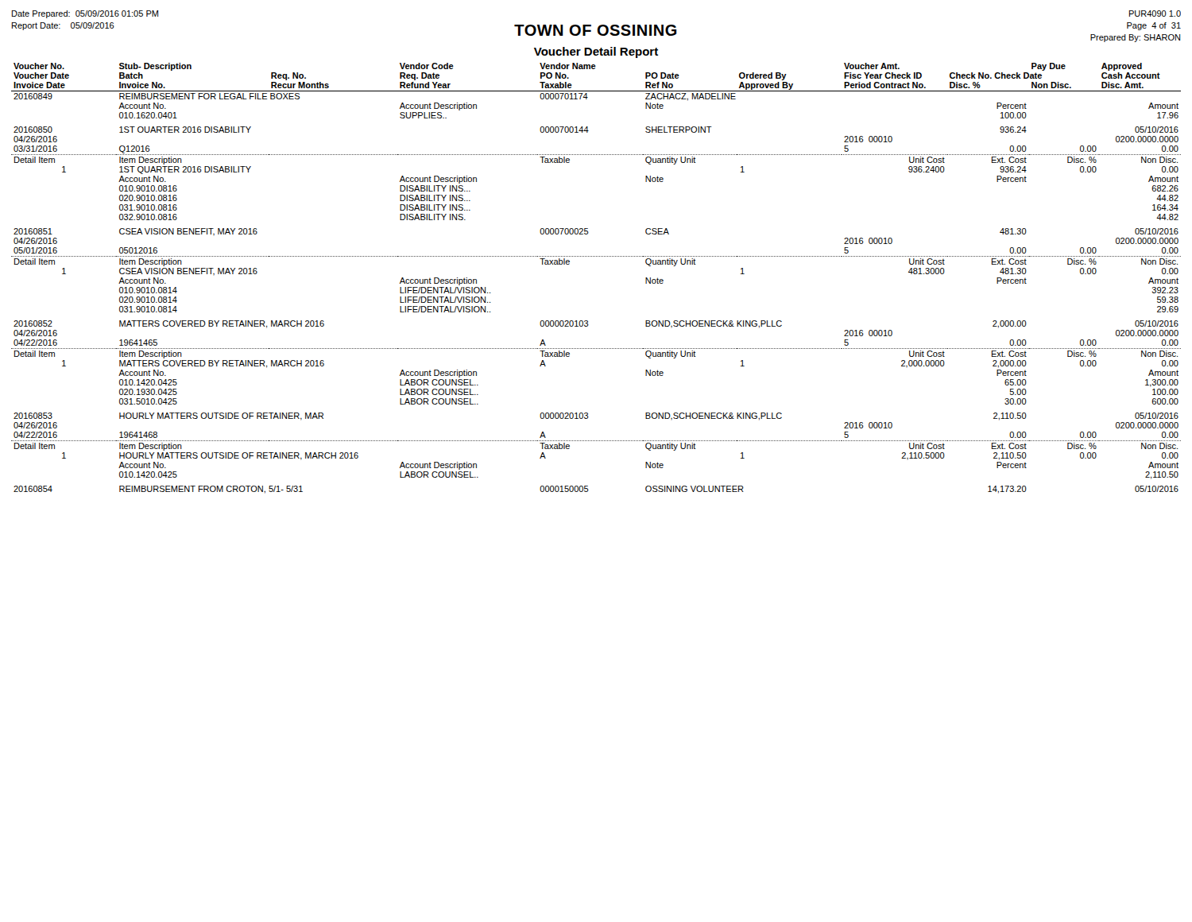Date Prepared: 05/09/2016 01:05 PM
Report Date: 05/09/2016
PUR4090 1.0
Page 4 of 31
Prepared By: SHARON
TOWN OF OSSINING
Voucher Detail Report
| Voucher No. | Stub- Description | Vendor Code | Vendor Name | | Voucher Amt. | | Pay Due | Approved |
| Voucher Date | Batch | Req. No. | Req. Date | PO No. | PO Date | Ordered By | Fisc Year Check ID | Check No. Check Date | Cash Account |
| Invoice Date | Invoice No. | Recur Months | Refund Year | Taxable | Ref No | Approved By | Period Contract No. | Disc. % | Non Disc. | Disc. Amt. |
| 20160849 | REIMBURSEMENT FOR LEGAL FILE BOXES | 0000701174 | ZACHACZ, MADELINE | | | | |
| | Account No. | Account Description | Note | | Percent | | Amount |
| | 010.1620.0401 | SUPPLIES.. | | | 100.00 | | 17.96 |
| 20160850 | 1ST OUARTER 2016 DISABILITY | 0000700144 | SHELTERPOINT | | 936.24 | | 05/10/2016 |
| 04/26/2016 | | 2016 00010 | | | 0200.0000.0000 |
| 03/31/2016 | Q12016 | | 5 | 0.00 | 0.00 | 0.00 |
| Detail Item | Item Description | Taxable | Quantity Unit | Unit Cost | Ext. Cost | Disc. % | Non Disc. |
| 1 | 1ST QUARTER 2016 DISABILITY | | 1 | 936.2400 | 936.24 | 0.00 | 0.00 |
| | Account No. | Account Description | Note | | Percent | | Amount |
| | 010.9010.0816 | DISABILITY INS... | | | | | 682.26 |
| | 020.9010.0816 | DISABILITY INS... | | | | | 44.82 |
| | 031.9010.0816 | DISABILITY INS... | | | | | 164.34 |
| | 032.9010.0816 | DISABILITY INS. | | | | | 44.82 |
| 20160851 | CSEA VISION BENEFIT, MAY 2016 | 0000700025 | CSEA | | 481.30 | | 05/10/2016 |
| 04/26/2016 | | 2016 00010 | | | 0200.0000.0000 |
| 05/01/2016 | 05012016 | | 5 | 0.00 | 0.00 | 0.00 |
| Detail Item | Item Description | Taxable | Quantity Unit | Unit Cost | Ext. Cost | Disc. % | Non Disc. |
| 1 | CSEA VISION BENEFIT, MAY 2016 | | 1 | 481.3000 | 481.30 | 0.00 | 0.00 |
| | Account No. | Account Description | Note | | Percent | | Amount |
| | 010.9010.0814 | LIFE/DENTAL/VISION.. | | | | | 392.23 |
| | 020.9010.0814 | LIFE/DENTAL/VISION.. | | | | | 59.38 |
| | 031.9010.0814 | LIFE/DENTAL/VISION.. | | | | | 29.69 |
| 20160852 | MATTERS COVERED BY RETAINER, MARCH 2016 | 0000020103 | BOND,SCHOENECK& KING,PLLC | | 2,000.00 | | 05/10/2016 |
| 04/26/2016 | | 2016 00010 | | | 0200.0000.0000 |
| 04/22/2016 | 19641465 | | A | | 5 | 0.00 | 0.00 | 0.00 |
| Detail Item | Item Description | Taxable | Quantity Unit | Unit Cost | Ext. Cost | Disc. % | Non Disc. |
| 1 | MATTERS COVERED BY RETAINER, MARCH 2016 | A | 1 | 2,000.0000 | 2,000.00 | 0.00 | 0.00 |
| | Account No. | Account Description | Note | | Percent | | Amount |
| | 010.1420.0425 | LABOR COUNSEL.. | | | 65.00 | | 1,300.00 |
| | 020.1930.0425 | LABOR COUNSEL.. | | | 5.00 | | 100.00 |
| | 031.5010.0425 | LABOR COUNSEL.. | | | 30.00 | | 600.00 |
| 20160853 | HOURLY MATTERS OUTSIDE OF RETAINER, MAR | 0000020103 | BOND,SCHOENECK& KING,PLLC | | 2,110.50 | | 05/10/2016 |
| 04/26/2016 | | 2016 00010 | | | 0200.0000.0000 |
| 04/22/2016 | 19641468 | | A | | 5 | 0.00 | 0.00 | 0.00 |
| Detail Item | Item Description | Taxable | Quantity Unit | Unit Cost | Ext. Cost | Disc. % | Non Disc. |
| 1 | HOURLY MATTERS OUTSIDE OF RETAINER, MARCH 2016 | A | 1 | 2,110.5000 | 2,110.50 | 0.00 | 0.00 |
| | Account No. | Account Description | Note | | Percent | | Amount |
| | 010.1420.0425 | LABOR COUNSEL.. | | | | | 2,110.50 |
| 20160854 | REIMBURSEMENT FROM CROTON, 5/1- 5/31 | 0000150005 | OSSINING VOLUNTEER | | 14,173.20 | | 05/10/2016 |